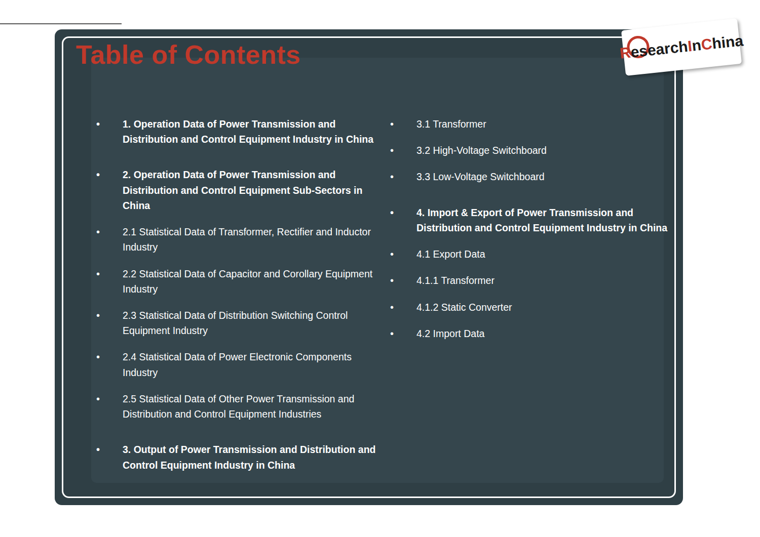Table of Contents
Research InChina
1. Operation Data of Power Transmission and Distribution and Control Equipment Industry in China
2. Operation Data of Power Transmission and Distribution and Control Equipment Sub-Sectors in China
2.1 Statistical Data of Transformer, Rectifier and Inductor Industry
2.2 Statistical Data of Capacitor and Corollary Equipment Industry
2.3 Statistical Data of Distribution Switching Control Equipment Industry
2.4 Statistical Data of Power Electronic Components Industry
2.5 Statistical Data of Other Power Transmission and Distribution and Control Equipment Industries
3. Output of Power Transmission and Distribution and Control Equipment Industry in China
3.1 Transformer
3.2 High-Voltage Switchboard
3.3 Low-Voltage Switchboard
4. Import & Export of Power Transmission and Distribution and Control Equipment Industry in China
4.1 Export Data
4.1.1 Transformer
4.1.2 Static Converter
4.2 Import Data